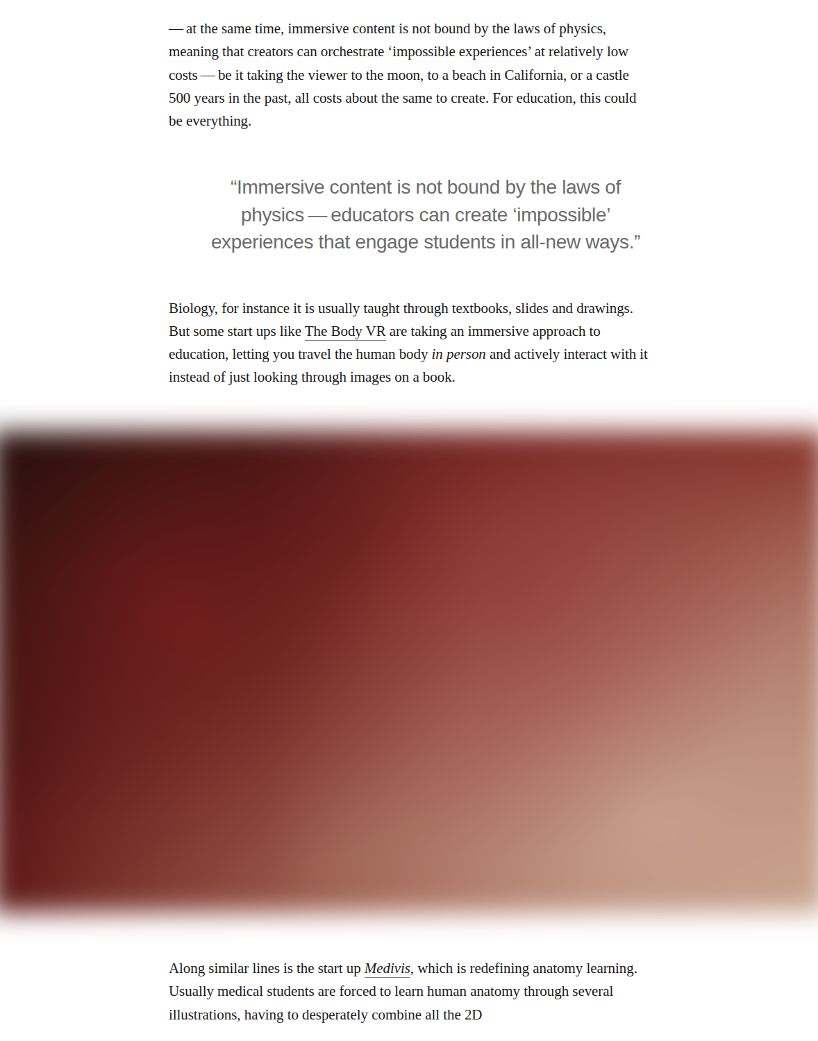— at the same time, immersive content is not bound by the laws of physics, meaning that creators can orchestrate ‘impossible experiences’ at relatively low costs — be it taking the viewer to the moon, to a beach in California, or a castle 500 years in the past, all costs about the same to create. For education, this could be everything.
“Immersive content is not bound by the laws of physics — educators can create ‘impossible’ experiences that engage students in all-new ways.”
Biology, for instance it is usually taught through textbooks, slides and drawings. But some start ups like The Body VR are taking an immersive approach to education, letting you travel the human body in person and actively interact with it instead of just looking through images on a book.
Along similar lines is the start up Medivis, which is redefining anatomy learning. Usually medical students are forced to learn human anatomy through several illustrations, having to desperately combine all the 2D